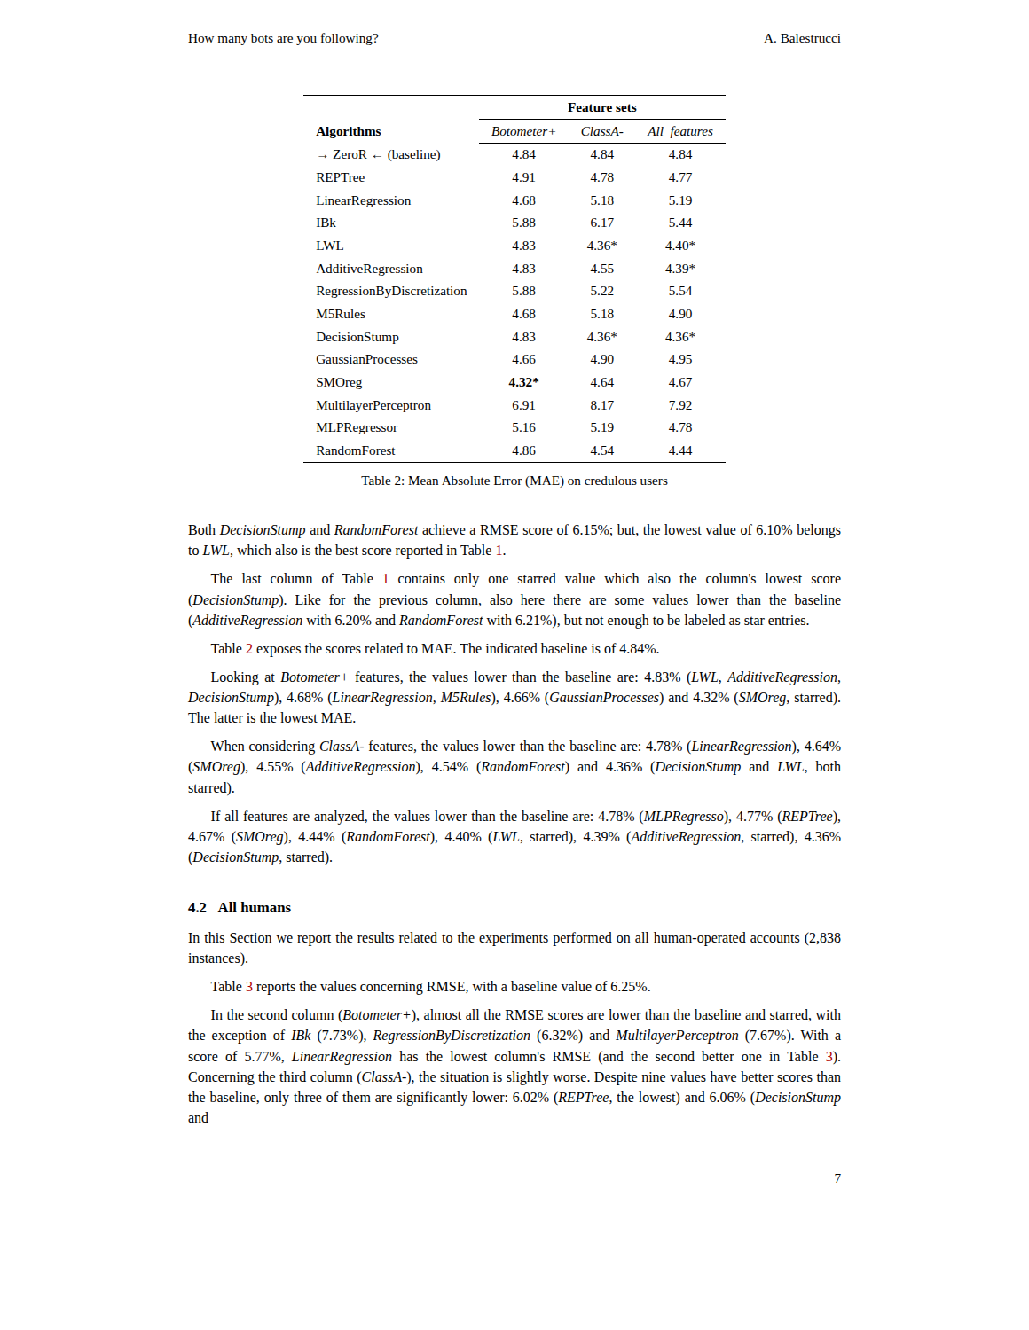How many bots are you following? A. Balestrucci
| Algorithms | Feature sets |
| --- | --- |
| Botometer+ | ClassA- | All_features |
| → ZeroR ← (baseline) | 4.84 | 4.84 | 4.84 |
| REPTree | 4.91 | 4.78 | 4.77 |
| LinearRegression | 4.68 | 5.18 | 5.19 |
| IBk | 5.88 | 6.17 | 5.44 |
| LWL | 4.83 | 4.36* | 4.40* |
| AdditiveRegression | 4.83 | 4.55 | 4.39* |
| RegressionByDiscretization | 5.88 | 5.22 | 5.54 |
| M5Rules | 4.68 | 5.18 | 4.90 |
| DecisionStump | 4.83 | 4.36* | 4.36* |
| GaussianProcesses | 4.66 | 4.90 | 4.95 |
| SMOreg | 4.32* | 4.64 | 4.67 |
| MultilayerPerceptron | 6.91 | 8.17 | 7.92 |
| MLPRegressor | 5.16 | 5.19 | 4.78 |
| RandomForest | 4.86 | 4.54 | 4.44 |
Table 2: Mean Absolute Error (MAE) on credulous users
Both DecisionStump and RandomForest achieve a RMSE score of 6.15%; but, the lowest value of 6.10% belongs to LWL, which also is the best score reported in Table 1.
The last column of Table 1 contains only one starred value which also the column's lowest score (DecisionStump). Like for the previous column, also here there are some values lower than the baseline (AdditiveRegression with 6.20% and RandomForest with 6.21%), but not enough to be labeled as star entries.
Table 2 exposes the scores related to MAE. The indicated baseline is of 4.84%.
Looking at Botometer+ features, the values lower than the baseline are: 4.83% (LWL, AdditiveRegression, DecisionStump), 4.68% (LinearRegression, M5Rules), 4.66% (GaussianProcesses) and 4.32% (SMOreg, starred). The latter is the lowest MAE.
When considering ClassA- features, the values lower than the baseline are: 4.78% (LinearRegression), 4.64% (SMOreg), 4.55% (AdditiveRegression), 4.54% (RandomForest) and 4.36% (DecisionStump and LWL, both starred).
If all features are analyzed, the values lower than the baseline are: 4.78% (MLPRegresso), 4.77% (REPTree), 4.67% (SMOreg), 4.44% (RandomForest), 4.40% (LWL, starred), 4.39% (AdditiveRegression, starred), 4.36% (DecisionStump, starred).
4.2 All humans
In this Section we report the results related to the experiments performed on all human-operated accounts (2,838 instances).
Table 3 reports the values concerning RMSE, with a baseline value of 6.25%.
In the second column (Botometer+), almost all the RMSE scores are lower than the baseline and starred, with the exception of IBk (7.73%), RegressionByDiscretization (6.32%) and MultilayerPerceptron (7.67%). With a score of 5.77%, LinearRegression has the lowest column's RMSE (and the second better one in Table 3). Concerning the third column (ClassA-), the situation is slightly worse. Despite nine values have better scores than the baseline, only three of them are significantly lower: 6.02% (REPTree, the lowest) and 6.06% (DecisionStump and
7